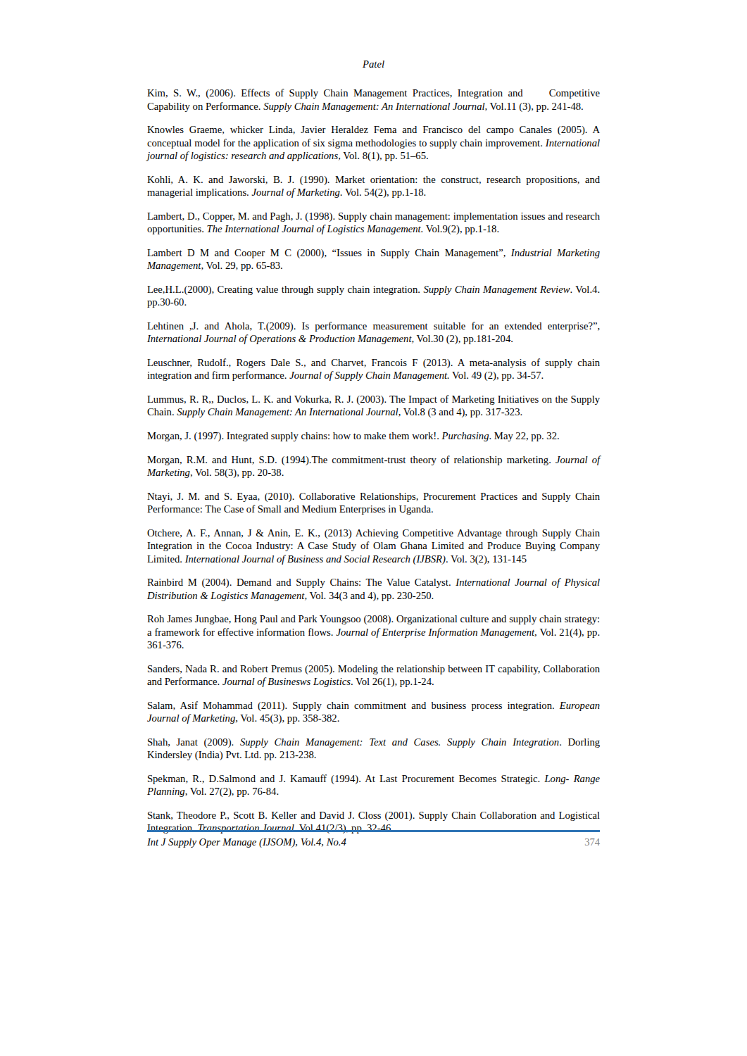Patel
Kim, S. W., (2006). Effects of Supply Chain Management Practices, Integration and Competitive Capability on Performance. Supply Chain Management: An International Journal, Vol.11 (3), pp. 241-48.
Knowles Graeme, whicker Linda, Javier Heraldez Fema and Francisco del campo Canales (2005). A conceptual model for the application of six sigma methodologies to supply chain improvement. International journal of logistics: research and applications, Vol. 8(1), pp. 51–65.
Kohli, A. K. and Jaworski, B. J. (1990). Market orientation: the construct, research propositions, and managerial implications. Journal of Marketing. Vol. 54(2), pp.1-18.
Lambert, D., Copper, M. and Pagh, J. (1998). Supply chain management: implementation issues and research opportunities. The International Journal of Logistics Management. Vol.9(2), pp.1-18.
Lambert D M and Cooper M C (2000), “Issues in Supply Chain Management”, Industrial Marketing Management, Vol. 29, pp. 65-83.
Lee,H.L.(2000), Creating value through supply chain integration. Supply Chain Management Review. Vol.4. pp.30-60.
Lehtinen ,J. and Ahola, T.(2009). Is performance measurement suitable for an extended enterprise?”, International Journal of Operations & Production Management, Vol.30 (2), pp.181-204.
Leuschner, Rudolf., Rogers Dale S., and Charvet, Francois F (2013). A meta-analysis of supply chain integration and firm performance. Journal of Supply Chain Management. Vol. 49 (2), pp. 34-57.
Lummus, R. R,, Duclos, L. K. and Vokurka, R. J. (2003). The Impact of Marketing Initiatives on the Supply Chain. Supply Chain Management: An International Journal, Vol.8 (3 and 4), pp. 317-323.
Morgan, J. (1997). Integrated supply chains: how to make them work!. Purchasing. May 22, pp. 32.
Morgan, R.M. and Hunt, S.D. (1994).The commitment-trust theory of relationship marketing. Journal of Marketing, Vol. 58(3), pp. 20-38.
Ntayi, J. M. and S. Eyaa, (2010). Collaborative Relationships, Procurement Practices and Supply Chain Performance: The Case of Small and Medium Enterprises in Uganda.
Otchere, A. F., Annan, J & Anin, E. K., (2013) Achieving Competitive Advantage through Supply Chain Integration in the Cocoa Industry: A Case Study of Olam Ghana Limited and Produce Buying Company Limited. International Journal of Business and Social Research (IJBSR). Vol. 3(2), 131-145
Rainbird M (2004). Demand and Supply Chains: The Value Catalyst. International Journal of Physical Distribution & Logistics Management, Vol. 34(3 and 4), pp. 230-250.
Roh James Jungbae, Hong Paul and Park Youngsoo (2008). Organizational culture and supply chain strategy: a framework for effective information flows. Journal of Enterprise Information Management, Vol. 21(4), pp. 361-376.
Sanders, Nada R. and Robert Premus (2005). Modeling the relationship between IT capability, Collaboration and Performance. Journal of Businesws Logistics. Vol 26(1), pp.1-24.
Salam, Asif Mohammad (2011). Supply chain commitment and business process integration. European Journal of Marketing, Vol. 45(3), pp. 358-382.
Shah, Janat (2009). Supply Chain Management: Text and Cases. Supply Chain Integration. Dorling Kindersley (India) Pvt. Ltd. pp. 213-238.
Spekman, R., D.Salmond and J. Kamauff (1994). At Last Procurement Becomes Strategic. Long- Range Planning, Vol. 27(2), pp. 76-84.
Stank, Theodore P., Scott B. Keller and David J. Closs (2001). Supply Chain Collaboration and Logistical Integration. Transportation Journal. Vol 41(2/3), pp. 32-46.
Int J Supply Oper Manage (IJSOM), Vol.4, No.4 374